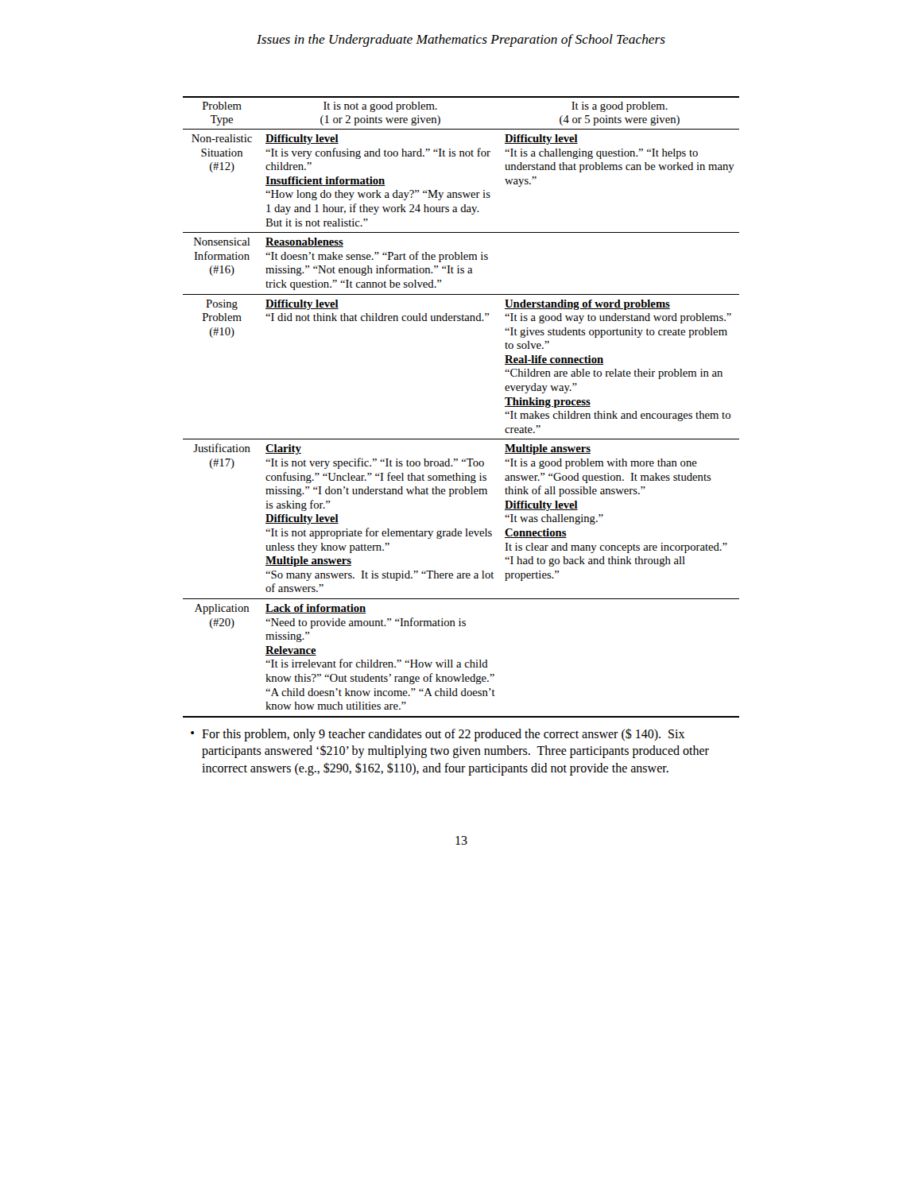Issues in the Undergraduate Mathematics Preparation of School Teachers
| Problem Type | It is not a good problem. (1 or 2 points were given) | It is a good problem. (4 or 5 points were given) |
| --- | --- | --- |
| Non-realistic Situation (#12) | Difficulty level “It is very confusing and too hard.” “It is not for children.” Insufficient information “How long do they work a day?” “My answer is 1 day and 1 hour, if they work 24 hours a day. But it is not realistic.” | Difficulty level “It is a challenging question.” “It helps to understand that problems can be worked in many ways.” |
| Nonsensical Information (#16) | Reasonableness “It doesn’t make sense.” “Part of the problem is missing.” “Not enough information.” “It is a trick question.” “It cannot be solved.” | |
| Posing Problem (#10) | Difficulty level “I did not think that children could understand.” | Understanding of word problems “It is a good way to understand word problems.” “It gives students opportunity to create problem to solve.” Real-life connection “Children are able to relate their problem in an everyday way.” Thinking process “It makes children think and encourages them to create.” |
| Justification (#17) | Clarity “It is not very specific.” “It is too broad.” “Too confusing.” “Unclear.” “I feel that something is missing.” “I don’t understand what the problem is asking for.” Difficulty level “It is not appropriate for elementary grade levels unless they know pattern.” Multiple answers “So many answers. It is stupid.” “There are a lot of answers.” | Multiple answers “It is a good problem with more than one answer.” “Good question. It makes students think of all possible answers.” Difficulty level “It was challenging.” Connections It is clear and many concepts are incorporated.” “I had to go back and think through all properties.” |
| Application (#20) | Lack of information “Need to provide amount.” “Information is missing.” Relevance “It is irrelevant for children.” “How will a child know this?” “Out students’ range of knowledge.” “A child doesn’t know income.” “A child doesn’t know how much utilities are.” | |
•
For this problem, only 9 teacher candidates out of 22 produced the correct answer ($ 140). Six participants answered ‘$210’ by multiplying two given numbers. Three participants produced other incorrect answers (e.g., $290, $162, $110), and four participants did not provide the answer.
13